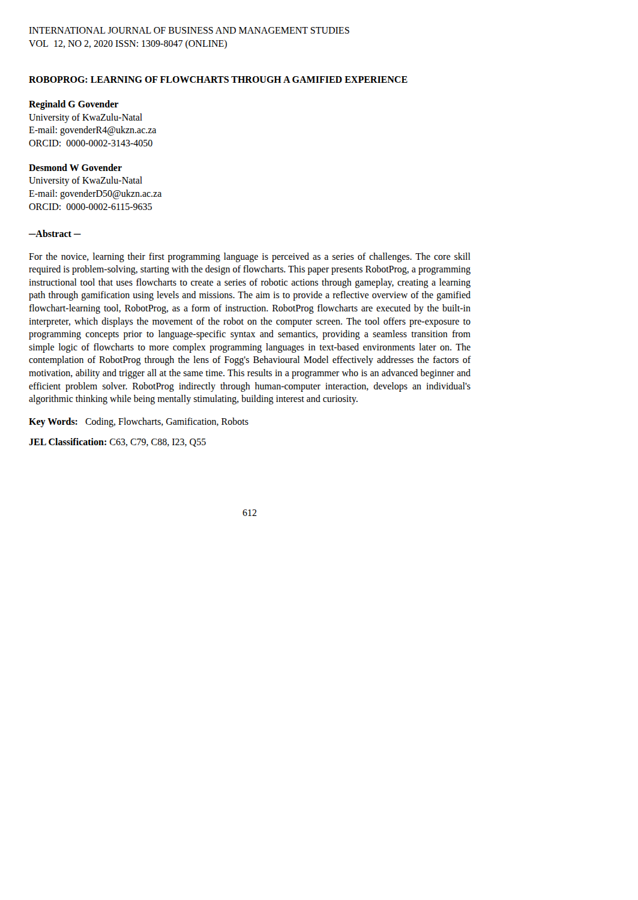International Journal of Business and Management Studies
Vol 12, No 2, 2020 ISSN: 1309-8047 (Online)
RoboProg: Learning of Flowcharts Through a Gamified Experience
Reginald G Govender
University of KwaZulu-Natal
E-mail: govenderR4@ukzn.ac.za
ORCID: 0000-0002-3143-4050
Desmond W Govender
University of KwaZulu-Natal
E-mail: govenderD50@ukzn.ac.za
ORCID: 0000-0002-6115-9635
─Abstract ─
For the novice, learning their first programming language is perceived as a series of challenges. The core skill required is problem-solving, starting with the design of flowcharts. This paper presents RobotProg, a programming instructional tool that uses flowcharts to create a series of robotic actions through gameplay, creating a learning path through gamification using levels and missions. The aim is to provide a reflective overview of the gamified flowchart-learning tool, RobotProg, as a form of instruction. RobotProg flowcharts are executed by the built-in interpreter, which displays the movement of the robot on the computer screen. The tool offers pre-exposure to programming concepts prior to language-specific syntax and semantics, providing a seamless transition from simple logic of flowcharts to more complex programming languages in text-based environments later on. The contemplation of RobotProg through the lens of Fogg's Behavioural Model effectively addresses the factors of motivation, ability and trigger all at the same time. This results in a programmer who is an advanced beginner and efficient problem solver. RobotProg indirectly through human-computer interaction, develops an individual's algorithmic thinking while being mentally stimulating, building interest and curiosity.
Key Words: Coding, Flowcharts, Gamification, Robots
JEL Classification: C63, C79, C88, I23, Q55
612